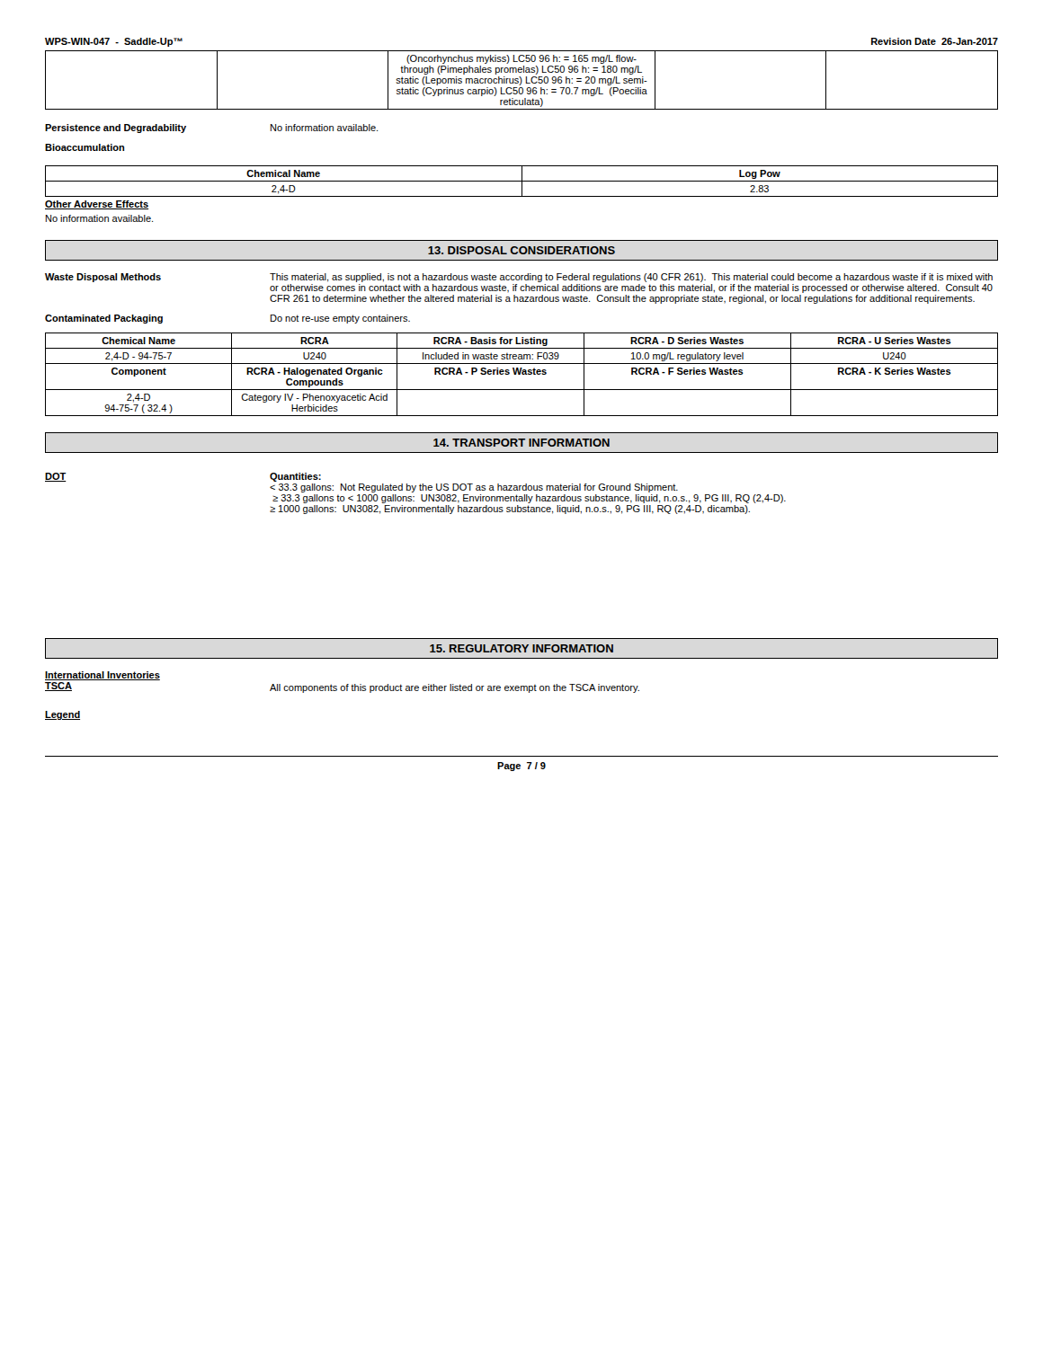WPS-WIN-047 - Saddle-Up™
Revision Date 26-Jan-2017
| | | (Oncorhynchus mykiss) LC50 96 h: = 165 mg/L flow-through (Pimephales promelas) LC50 96 h: = 180 mg/L static (Lepomis macrochirus) LC50 96 h: = 20 mg/L semi-static (Cyprinus carpio) LC50 96 h: = 70.7 mg/L (Poecilia reticulata) | | |
Persistence and Degradability
No information available.
Bioaccumulation
| Chemical Name | Log Pow |
| --- | --- |
| 2,4-D | 2.83 |
Other Adverse Effects
No information available.
13. DISPOSAL CONSIDERATIONS
Waste Disposal Methods
This material, as supplied, is not a hazardous waste according to Federal regulations (40 CFR 261). This material could become a hazardous waste if it is mixed with or otherwise comes in contact with a hazardous waste, if chemical additions are made to this material, or if the material is processed or otherwise altered. Consult 40 CFR 261 to determine whether the altered material is a hazardous waste. Consult the appropriate state, regional, or local regulations for additional requirements.
Contaminated Packaging
Do not re-use empty containers.
| Chemical Name | RCRA | RCRA - Basis for Listing | RCRA - D Series Wastes | RCRA - U Series Wastes |
| --- | --- | --- | --- | --- |
| 2,4-D - 94-75-7 | U240 | Included in waste stream: F039 | 10.0 mg/L regulatory level | U240 |
| Component | RCRA - Halogenated Organic Compounds | RCRA - P Series Wastes | RCRA - F Series Wastes | RCRA - K Series Wastes |
| 2,4-D 94-75-7 ( 32.4 ) | Category IV - Phenoxyacetic Acid Herbicides | | | |
14. TRANSPORT INFORMATION
DOT
Quantities:
< 33.3 gallons: Not Regulated by the US DOT as a hazardous material for Ground Shipment.
≥ 33.3 gallons to < 1000 gallons: UN3082, Environmentally hazardous substance, liquid, n.o.s., 9, PG III, RQ (2,4-D).
≥ 1000 gallons: UN3082, Environmentally hazardous substance, liquid, n.o.s., 9, PG III, RQ (2,4-D, dicamba).
15. REGULATORY INFORMATION
International Inventories
TSCA
All components of this product are either listed or are exempt on the TSCA inventory.
Legend
Page 7 / 9